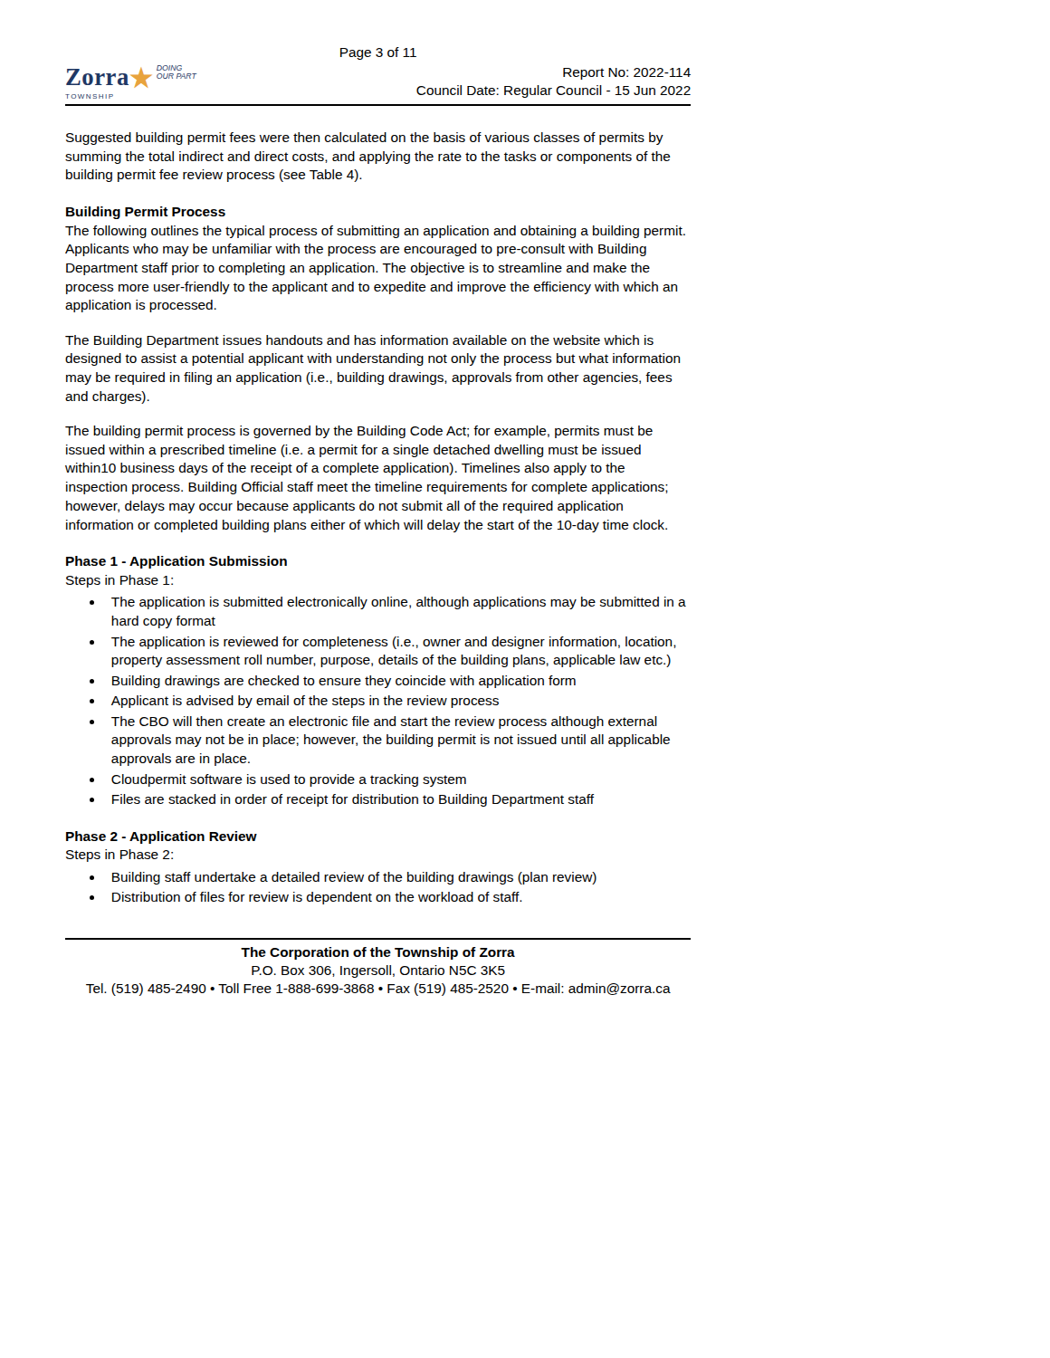Page 3 of 11
Zorra★
Township
DOING
OUR PART
Report No: 2022-114
Council Date: Regular Council - 15 Jun 2022
Suggested building permit fees were then calculated on the basis of various classes of permits by summing the total indirect and direct costs, and applying the rate to the tasks or components of the building permit fee review process (see Table 4).
Building Permit Process
The following outlines the typical process of submitting an application and obtaining a building permit. Applicants who may be unfamiliar with the process are encouraged to pre-consult with Building Department staff prior to completing an application. The objective is to streamline and make the process more user-friendly to the applicant and to expedite and improve the efficiency with which an application is processed.
The Building Department issues handouts and has information available on the website which is designed to assist a potential applicant with understanding not only the process but what information may be required in filing an application (i.e., building drawings, approvals from other agencies, fees and charges).
The building permit process is governed by the Building Code Act; for example, permits must be issued within a prescribed timeline (i.e. a permit for a single detached dwelling must be issued within10 business days of the receipt of a complete application). Timelines also apply to the inspection process. Building Official staff meet the timeline requirements for complete applications; however, delays may occur because applicants do not submit all of the required application information or completed building plans either of which will delay the start of the 10-day time clock.
Phase 1 - Application Submission
Steps in Phase 1:
The application is submitted electronically online, although applications may be submitted in a hard copy format
The application is reviewed for completeness (i.e., owner and designer information, location, property assessment roll number, purpose, details of the building plans, applicable law etc.)
Building drawings are checked to ensure they coincide with application form
Applicant is advised by email of the steps in the review process
The CBO will then create an electronic file and start the review process although external approvals may not be in place; however, the building permit is not issued until all applicable approvals are in place.
Cloudpermit software is used to provide a tracking system
Files are stacked in order of receipt for distribution to Building Department staff
Phase 2 - Application Review
Steps in Phase 2:
Building staff undertake a detailed review of the building drawings (plan review)
Distribution of files for review is dependent on the workload of staff.
The Corporation of the Township of Zorra
P.O. Box 306, Ingersoll, Ontario N5C 3K5
Tel. (519) 485-2490 • Toll Free 1-888-699-3868 • Fax (519) 485-2520 • E-mail: admin@zorra.ca